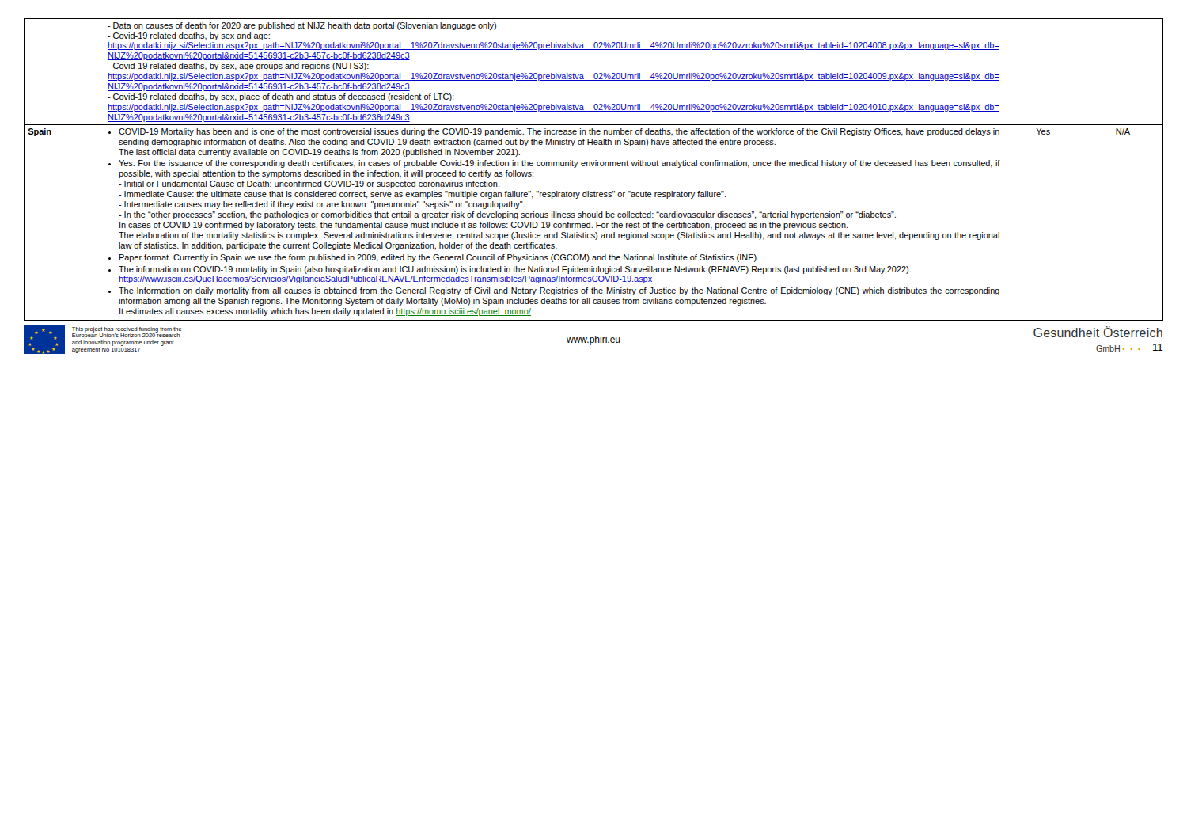| | - Data on causes of death for 2020 are published at NIJZ health data portal (Slovenian language only) - Covid-19 related deaths, by sex and age: https://podatki.nijz.si/Selection.aspx?px_path=NIJZ%20podatkovni%20portal__1%20Zdravstveno%20stanje%20prebivalstva__02%20Umrli__4%20Umrli%20po%20vzroku%20smrti&px_tableid=10204008.px&px_language=sl&px_db=NIJZ%20podatkovni%20portal&rxid=51456931-c2b3-457c-bc0f-bd6238d249c3 - Covid-19 related deaths, by sex, age groups and regions (NUTS3): https://podatki.nijz.si/Selection.aspx?px_path=NIJZ%20podatkovni%20portal__1%20Zdravstveno%20stanje%20prebivalstva__02%20Umrli__4%20Umrli%20po%20vzroku%20smrti&px_tableid=10204009.px&px_language=sl&px_db=NIJZ%20podatkovni%20portal&rxid=51456931-c2b3-457c-bc0f-bd6238d249c3 - Covid-19 related deaths, by sex, place of death and status of deceased (resident of LTC): https://podatki.nijz.si/Selection.aspx?px_path=NIJZ%20podatkovni%20portal__1%20Zdravstveno%20stanje%20prebivalstva__02%20Umrli__4%20Umrli%20po%20vzroku%20smrti&px_tableid=10204010.px&px_language=sl&px_db=NIJZ%20podatkovni%20portal&rxid=51456931-c2b3-457c-bc0f-bd6238d249c3 | | |
| Spain | COVID-19 Mortality has been and is one of the most controversial issues during the COVID-19 pandemic. The increase in the number of deaths, the affectation of the workforce of the Civil Registry Offices, have produced delays in sending demographic information of deaths. Also the coding and COVID-19 death extraction (carried out by the Ministry of Health in Spain) have affected the entire process. The last official data currently available on COVID-19 deaths is from 2020 (published in November 2021). Yes. For the issuance of the corresponding death certificates, in cases of probable Covid-19 infection in the community environment without analytical confirmation, once the medical history of the deceased has been consulted, if possible, with special attention to the symptoms described in the infection, it will proceed to certify as follows: - Initial or Fundamental Cause of Death: unconfirmed COVID-19 or suspected coronavirus infection. - Immediate Cause: the ultimate cause that is considered correct, serve as examples "multiple organ failure", "respiratory distress" or "acute respiratory failure". - Intermediate causes may be reflected if they exist or are known: "pneumonia" "sepsis" or "coagulopathy". - In the “other processes” section, the pathologies or comorbidities that entail a greater risk of developing serious illness should be collected: “cardiovascular diseases”, “arterial hypertension” or “diabetes”. In cases of COVID 19 confirmed by laboratory tests, the fundamental cause must include it as follows: COVID-19 confirmed. For the rest of the certification, proceed as in the previous section. The elaboration of the mortality statistics is complex. Several administrations intervene: central scope (Justice and Statistics) and regional scope (Statistics and Health), and not always at the same level, depending on the regional law of statistics. In addition, participate the current Collegiate Medical Organization, holder of the death certificates. Paper format. Currently in Spain we use the form published in 2009, edited by the General Council of Physicians (CGCOM) and the National Institute of Statistics (INE). The information on COVID-19 mortality in Spain (also hospitalization and ICU admission) is included in the National Epidemiological Surveillance Network (RENAVE) Reports (last published on 3rd May,2022). https://www.isciii.es/QueHacemos/Servicios/VigilanciaSaludPublicaRENAVE/EnfermedadesTransmisibles/Paginas/InformesCOVID-19.aspx The Information on daily mortality from all causes is obtained from the General Registry of Civil and Notary Registries of the Ministry of Justice by the National Centre of Epidemiology (CNE) which distributes the corresponding information among all the Spanish regions. The Monitoring System of daily Mortality (MoMo) in Spain includes deaths for all causes from civilians computerized registries. It estimates all causes excess mortality which has been daily updated in https://momo.isciii.es/panel_momo/ | Yes | N/A |
★ ★ ★ ★ ★ ★ ★ ★ ★ ★ ★ ★ This project has received funding from the European Union's Horizon 2020 research and innovation programme under grant agreement No 101018317
www.phiri.eu
Gesundheit Österreich
GmbH • • • 11